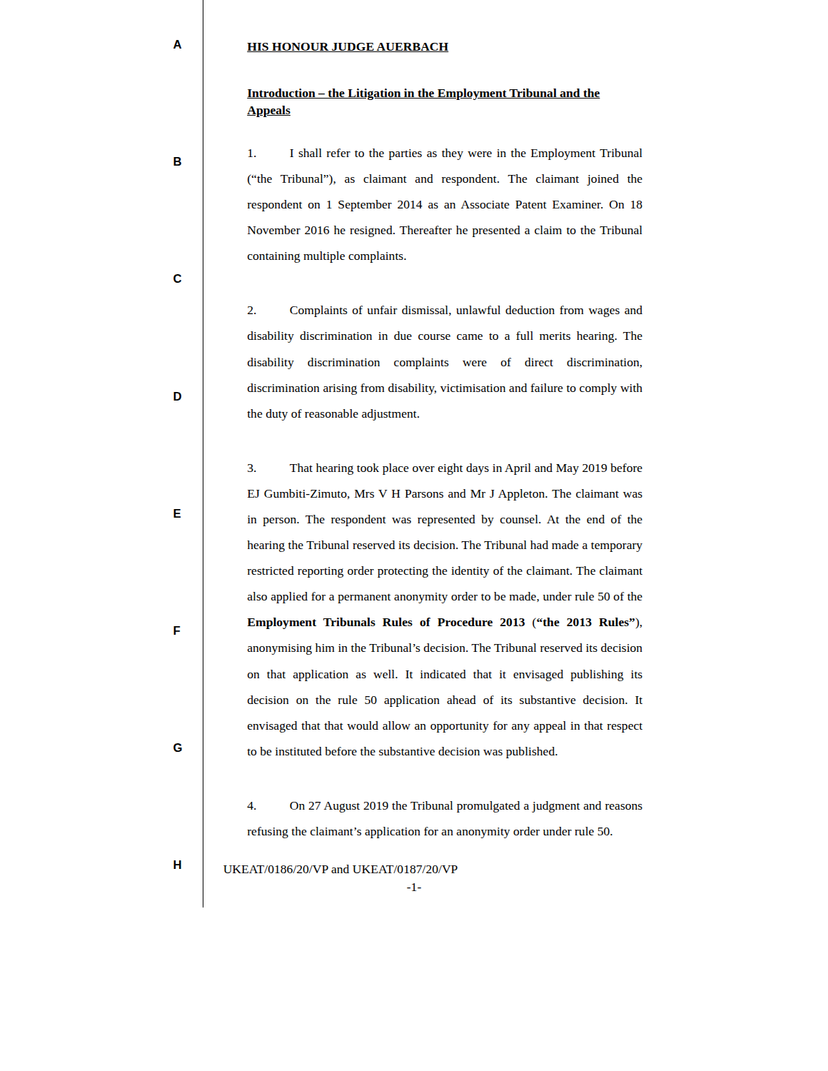A B C D E F G H
HIS HONOUR JUDGE AUERBACH
Introduction – the Litigation in the Employment Tribunal and the Appeals
1. I shall refer to the parties as they were in the Employment Tribunal (“the Tribunal”), as claimant and respondent. The claimant joined the respondent on 1 September 2014 as an Associate Patent Examiner. On 18 November 2016 he resigned. Thereafter he presented a claim to the Tribunal containing multiple complaints.
2. Complaints of unfair dismissal, unlawful deduction from wages and disability discrimination in due course came to a full merits hearing. The disability discrimination complaints were of direct discrimination, discrimination arising from disability, victimisation and failure to comply with the duty of reasonable adjustment.
3. That hearing took place over eight days in April and May 2019 before EJ Gumbiti-Zimuto, Mrs V H Parsons and Mr J Appleton. The claimant was in person. The respondent was represented by counsel. At the end of the hearing the Tribunal reserved its decision. The Tribunal had made a temporary restricted reporting order protecting the identity of the claimant. The claimant also applied for a permanent anonymity order to be made, under rule 50 of the Employment Tribunals Rules of Procedure 2013 (“the 2013 Rules”), anonymising him in the Tribunal’s decision. The Tribunal reserved its decision on that application as well. It indicated that it envisaged publishing its decision on the rule 50 application ahead of its substantive decision. It envisaged that that would allow an opportunity for any appeal in that respect to be instituted before the substantive decision was published.
4. On 27 August 2019 the Tribunal promulgated a judgment and reasons refusing the claimant’s application for an anonymity order under rule 50.
UKEAT/0186/20/VP and UKEAT/0187/20/VP
-1-